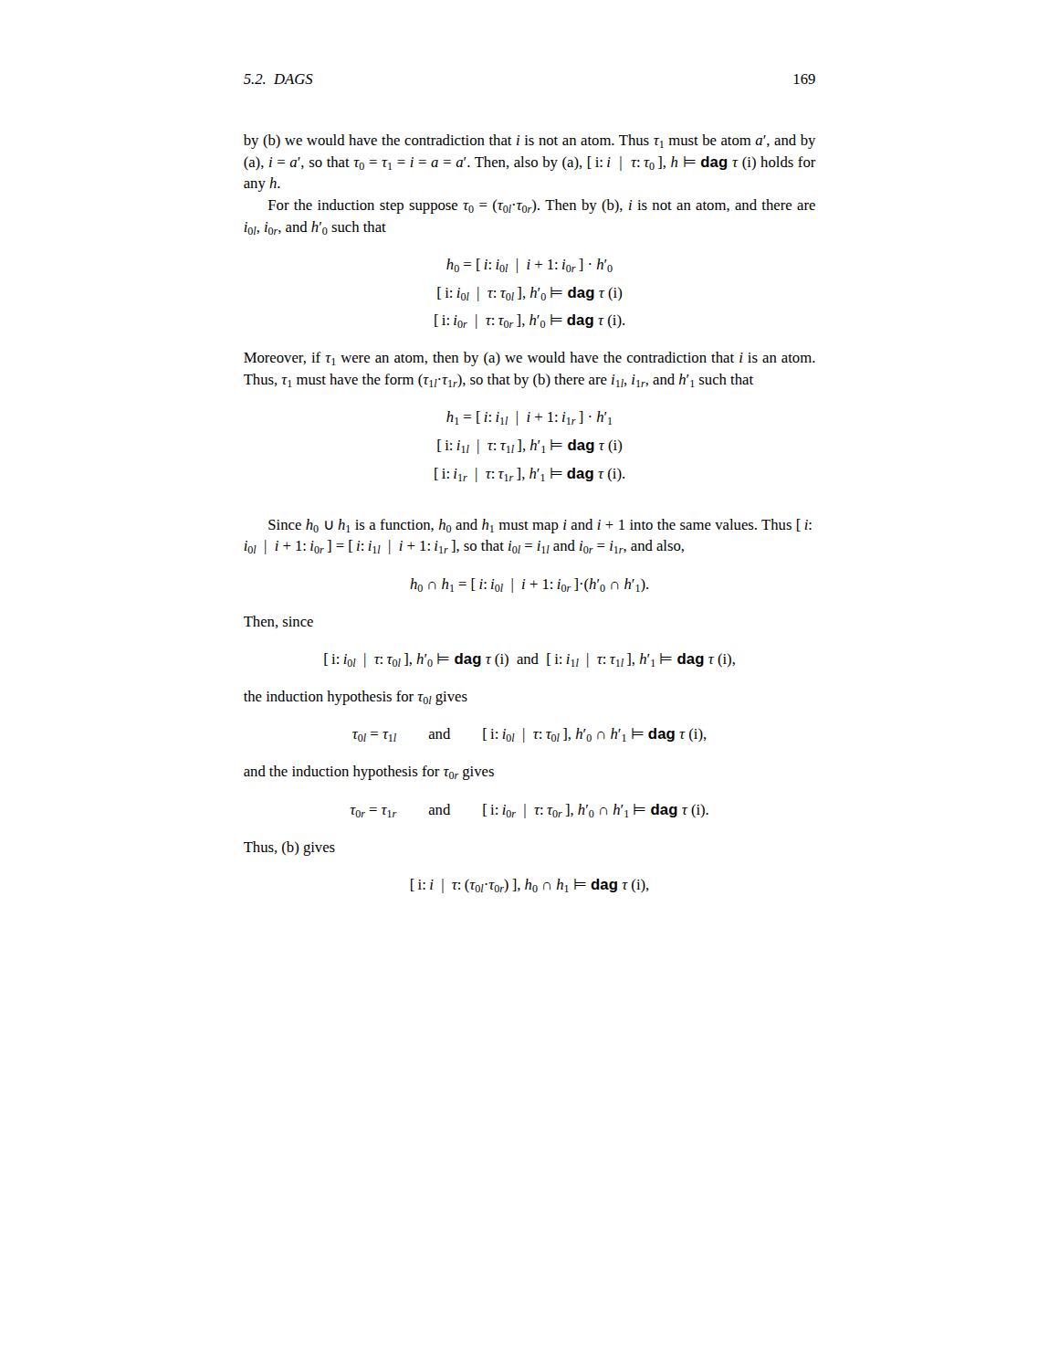5.2. DAGS 169
by (b) we would have the contradiction that i is not an atom. Thus τ1 must be atom a′, and by (a), i = a′, so that τ0 = τ1 = i = a = a′. Then, also by (a), [ i: i | τ: τ0 ], h ⊨ dag τ (i) holds for any h.
For the induction step suppose τ0 = (τ0l·τ0r). Then by (b), i is not an atom, and there are i0l, i0r, and h′0 such that
h0 = [ i: i0l | i + 1: i0r ] · h′0
[ i: i0l | τ: τ0l ], h′0 ⊨ dag τ (i)
[ i: i0r | τ: τ0r ], h′0 ⊨ dag τ (i).
Moreover, if τ1 were an atom, then by (a) we would have the contradiction that i is an atom. Thus, τ1 must have the form (τ1l·τ1r), so that by (b) there are i1l, i1r, and h′1 such that
h1 = [ i: i1l | i + 1: i1r ] · h′1
[ i: i1l | τ: τ1l ], h′1 ⊨ dag τ (i)
[ i: i1r | τ: τ1r ], h′1 ⊨ dag τ (i).
Since h0 ∪ h1 is a function, h0 and h1 must map i and i + 1 into the same values. Thus [ i: i0l | i + 1: i0r ] = [ i: i1l | i + 1: i1r ], so that i0l = i1l and i0r = i1r, and also,
h0 ∩ h1 = [ i: i0l | i + 1: i0r ]·(h′0 ∩ h′1).
Then, since
[ i: i0l | τ: τ0l ], h′0 ⊨ dag τ (i) and [ i: i1l | τ: τ1l ], h′1 ⊨ dag τ (i),
the induction hypothesis for τ0l gives
τ0l = τ1l and [ i: i0l | τ: τ0l ], h′0 ∩ h′1 ⊨ dag τ (i),
and the induction hypothesis for τ0r gives
τ0r = τ1r and [ i: i0r | τ: τ0r ], h′0 ∩ h′1 ⊨ dag τ (i).
Thus, (b) gives
[ i: i | τ: (τ0l·τ0r) ], h0 ∩ h1 ⊨ dag τ (i),